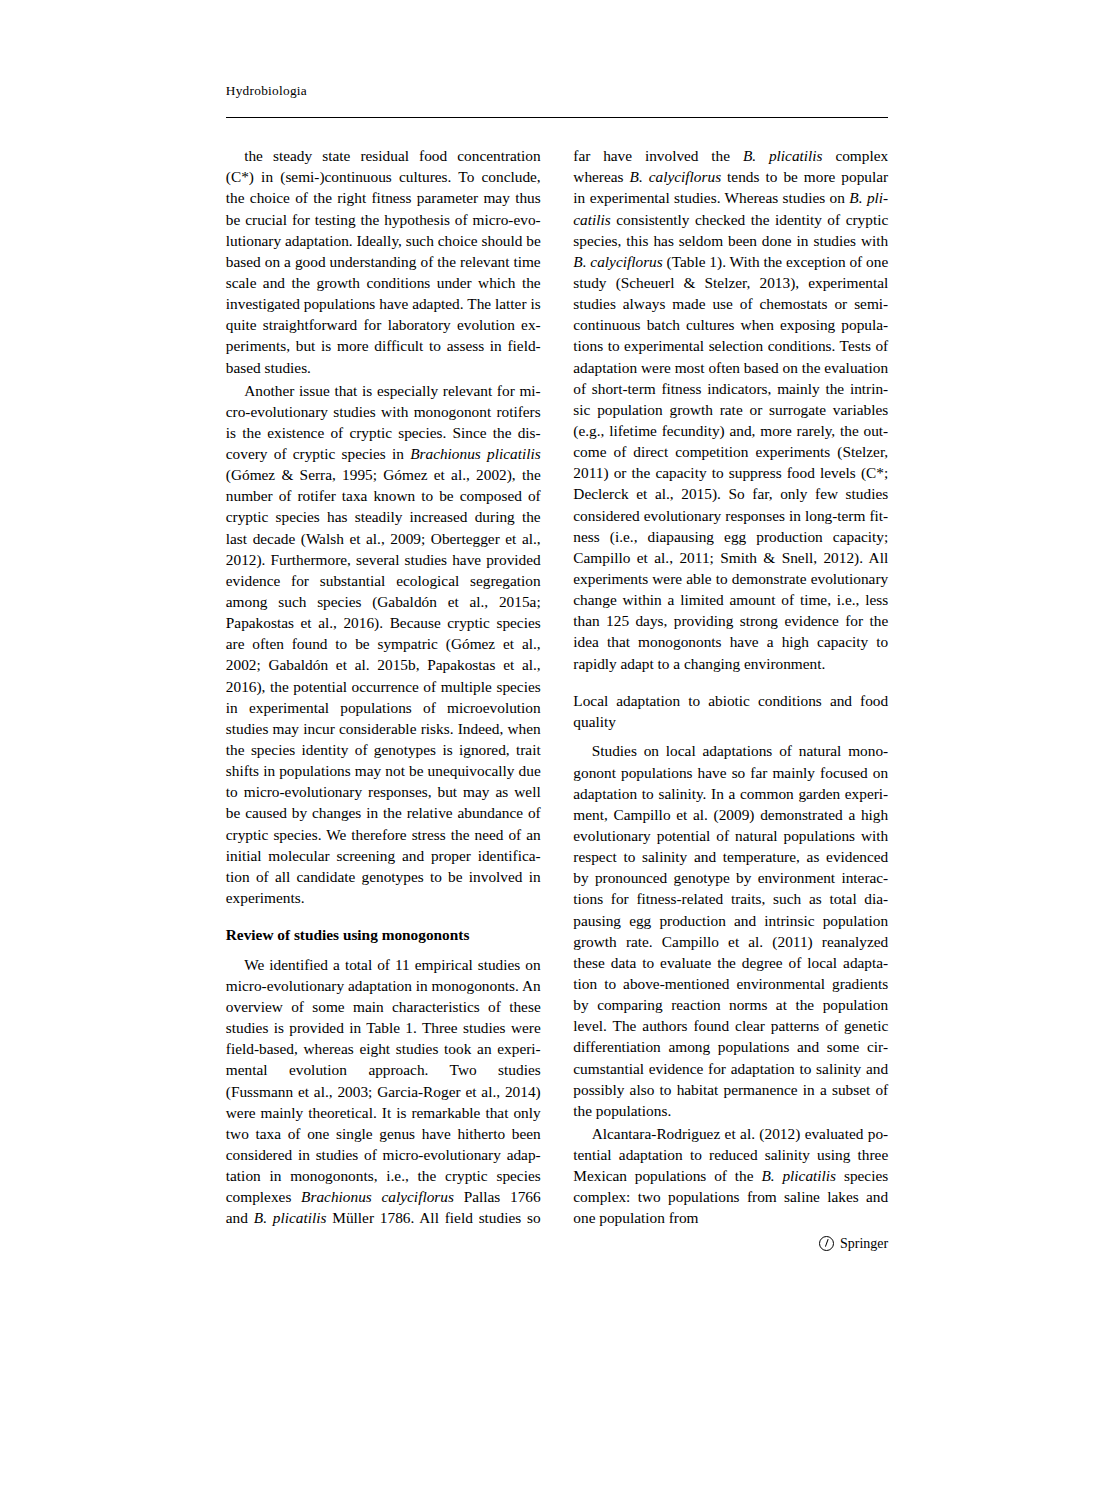Hydrobiologia
the steady state residual food concentration (C*) in (semi-)continuous cultures. To conclude, the choice of the right fitness parameter may thus be crucial for testing the hypothesis of micro-evolutionary adaptation. Ideally, such choice should be based on a good understanding of the relevant time scale and the growth conditions under which the investigated populations have adapted. The latter is quite straightforward for laboratory evolution experiments, but is more difficult to assess in field-based studies.
Another issue that is especially relevant for micro-evolutionary studies with monogonont rotifers is the existence of cryptic species. Since the discovery of cryptic species in Brachionus plicatilis (Gómez & Serra, 1995; Gómez et al., 2002), the number of rotifer taxa known to be composed of cryptic species has steadily increased during the last decade (Walsh et al., 2009; Obertegger et al., 2012). Furthermore, several studies have provided evidence for substantial ecological segregation among such species (Gabaldón et al., 2015a; Papakostas et al., 2016). Because cryptic species are often found to be sympatric (Gómez et al., 2002; Gabaldón et al. 2015b, Papakostas et al., 2016), the potential occurrence of multiple species in experimental populations of microevolution studies may incur considerable risks. Indeed, when the species identity of genotypes is ignored, trait shifts in populations may not be unequivocally due to micro-evolutionary responses, but may as well be caused by changes in the relative abundance of cryptic species. We therefore stress the need of an initial molecular screening and proper identification of all candidate genotypes to be involved in experiments.
Review of studies using monogononts
We identified a total of 11 empirical studies on micro-evolutionary adaptation in monogononts. An overview of some main characteristics of these studies is provided in Table 1. Three studies were field-based, whereas eight studies took an experimental evolution approach. Two studies (Fussmann et al., 2003; Garcia-Roger et al., 2014) were mainly theoretical. It is remarkable that only two taxa of one single genus have hitherto been considered in studies of micro-evolutionary adaptation in monogononts, i.e., the cryptic species complexes Brachionus calyciflorus Pallas 1766 and B. plicatilis Müller 1786. All field studies so far have involved the B. plicatilis complex whereas B. calyciflorus tends to be more popular in experimental studies. Whereas studies on B. plicatilis consistently checked the identity of cryptic species, this has seldom been done in studies with B. calyciflorus (Table 1). With the exception of one study (Scheuerl & Stelzer, 2013), experimental studies always made use of chemostats or semi-continuous batch cultures when exposing populations to experimental selection conditions. Tests of adaptation were most often based on the evaluation of short-term fitness indicators, mainly the intrinsic population growth rate or surrogate variables (e.g., lifetime fecundity) and, more rarely, the outcome of direct competition experiments (Stelzer, 2011) or the capacity to suppress food levels (C*; Declerck et al., 2015). So far, only few studies considered evolutionary responses in long-term fitness (i.e., diapausing egg production capacity; Campillo et al., 2011; Smith & Snell, 2012). All experiments were able to demonstrate evolutionary change within a limited amount of time, i.e., less than 125 days, providing strong evidence for the idea that monogononts have a high capacity to rapidly adapt to a changing environment.
Local adaptation to abiotic conditions and food quality
Studies on local adaptations of natural monogonont populations have so far mainly focused on adaptation to salinity. In a common garden experiment, Campillo et al. (2009) demonstrated a high evolutionary potential of natural populations with respect to salinity and temperature, as evidenced by pronounced genotype by environment interactions for fitness-related traits, such as total diapausing egg production and intrinsic population growth rate. Campillo et al. (2011) reanalyzed these data to evaluate the degree of local adaptation to above-mentioned environmental gradients by comparing reaction norms at the population level. The authors found clear patterns of genetic differentiation among populations and some circumstantial evidence for adaptation to salinity and possibly also to habitat permanence in a subset of the populations.
Alcantara-Rodriguez et al. (2012) evaluated potential adaptation to reduced salinity using three Mexican populations of the B. plicatilis species complex: two populations from saline lakes and one population from
Springer